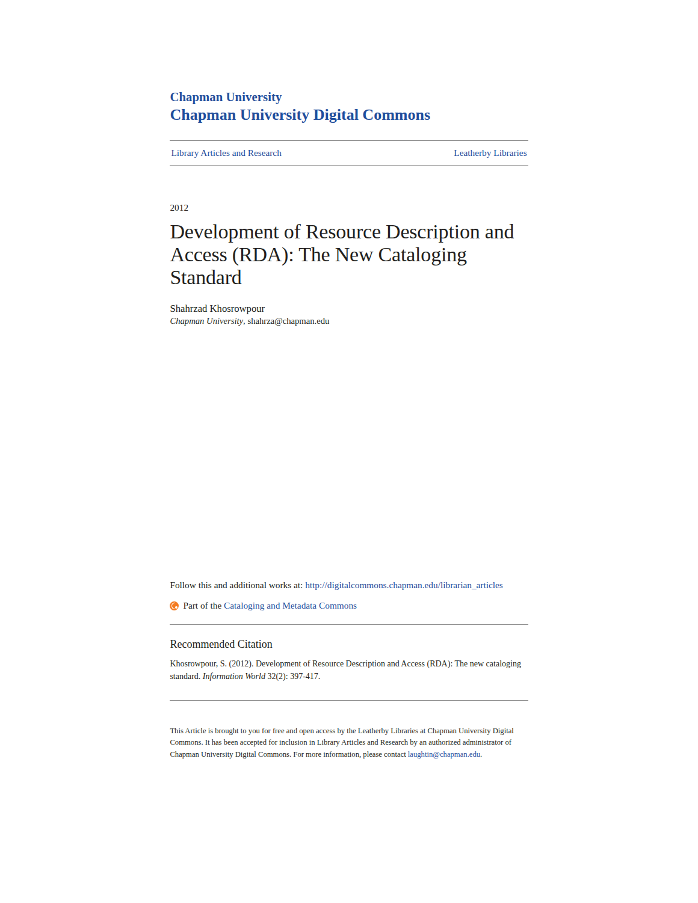Chapman University
Chapman University Digital Commons
Library Articles and Research
Leatherby Libraries
2012
Development of Resource Description and Access (RDA): The New Cataloging Standard
Shahrzad Khosrowpour
Chapman University, shahrza@chapman.edu
Follow this and additional works at: http://digitalcommons.chapman.edu/librarian_articles
Part of the Cataloging and Metadata Commons
Recommended Citation
Khosrowpour, S. (2012). Development of Resource Description and Access (RDA): The new cataloging standard. Information World 32(2): 397-417.
This Article is brought to you for free and open access by the Leatherby Libraries at Chapman University Digital Commons. It has been accepted for inclusion in Library Articles and Research by an authorized administrator of Chapman University Digital Commons. For more information, please contact laughtin@chapman.edu.